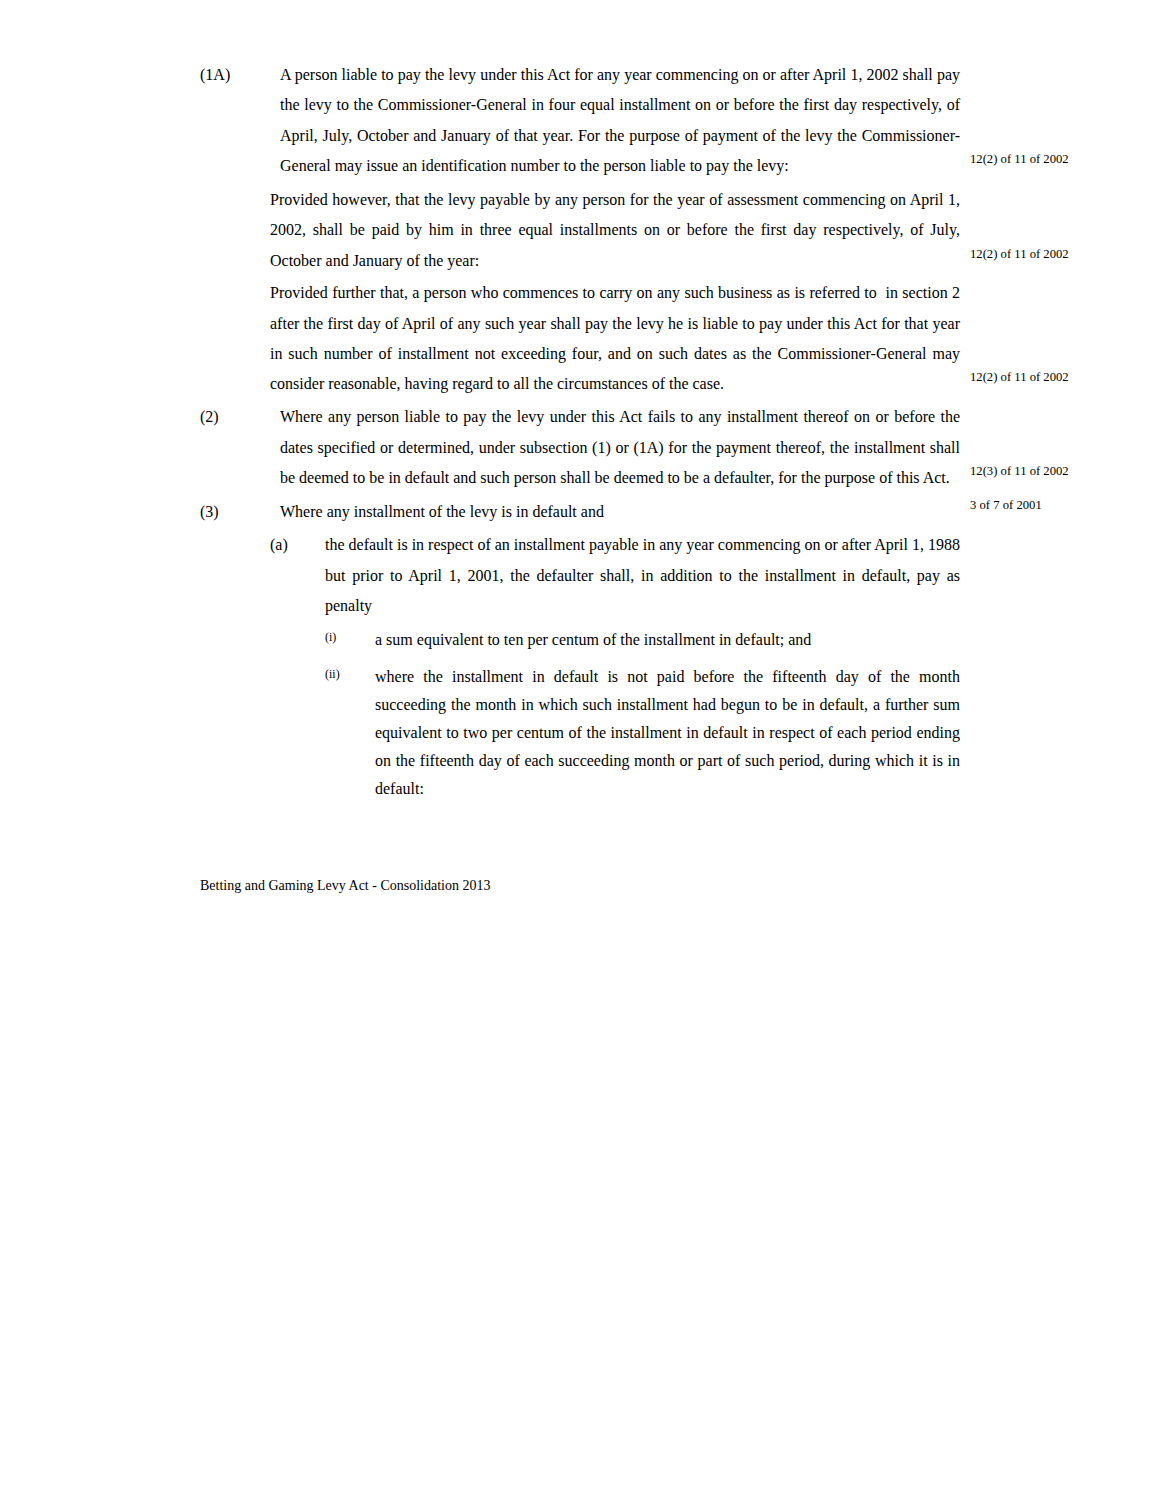(1A)
A person liable to pay the levy under this Act for any year commencing on or after April 1, 2002 shall pay the levy to the Commissioner-General in four equal installment on or before the first day respectively, of April, July, October and January of that year. For the purpose of payment of the levy the Commissioner-General may issue an identification number to the person liable to pay the levy: 12(2) of 11 of 2002
Provided however, that the levy payable by any person for the year of assessment commencing on April 1, 2002, shall be paid by him in three equal installments on or before the first day respectively, of July, October and January of the year: 12(2) of 11 of 2002
Provided further that, a person who commences to carry on any such business as is referred to in section 2 after the first day of April of any such year shall pay the levy he is liable to pay under this Act for that year in such number of installment not exceeding four, and on such dates as the Commissioner-General may consider reasonable, having regard to all the circumstances of the case. 12(2) of 11 of 2002
(2)
Where any person liable to pay the levy under this Act fails to any installment thereof on or before the dates specified or determined, under subsection (1) or (1A) for the payment thereof, the installment shall be deemed to be in default and such person shall be deemed to be a defaulter, for the purpose of this Act. 12(3) of 11 of 2002
(3)
Where any installment of the levy is in default and 3 of 7 of 2001
(a)
the default is in respect of an installment payable in any year commencing on or after April 1, 1988 but prior to April 1, 2001, the defaulter shall, in addition to the installment in default, pay as penalty
(i)
a sum equivalent to ten per centum of the installment in default; and
(ii)
where the installment in default is not paid before the fifteenth day of the month succeeding the month in which such installment had begun to be in default, a further sum equivalent to two per centum of the installment in default in respect of each period ending on the fifteenth day of each succeeding month or part of such period, during which it is in default:
Betting and Gaming Levy Act - Consolidation 2013